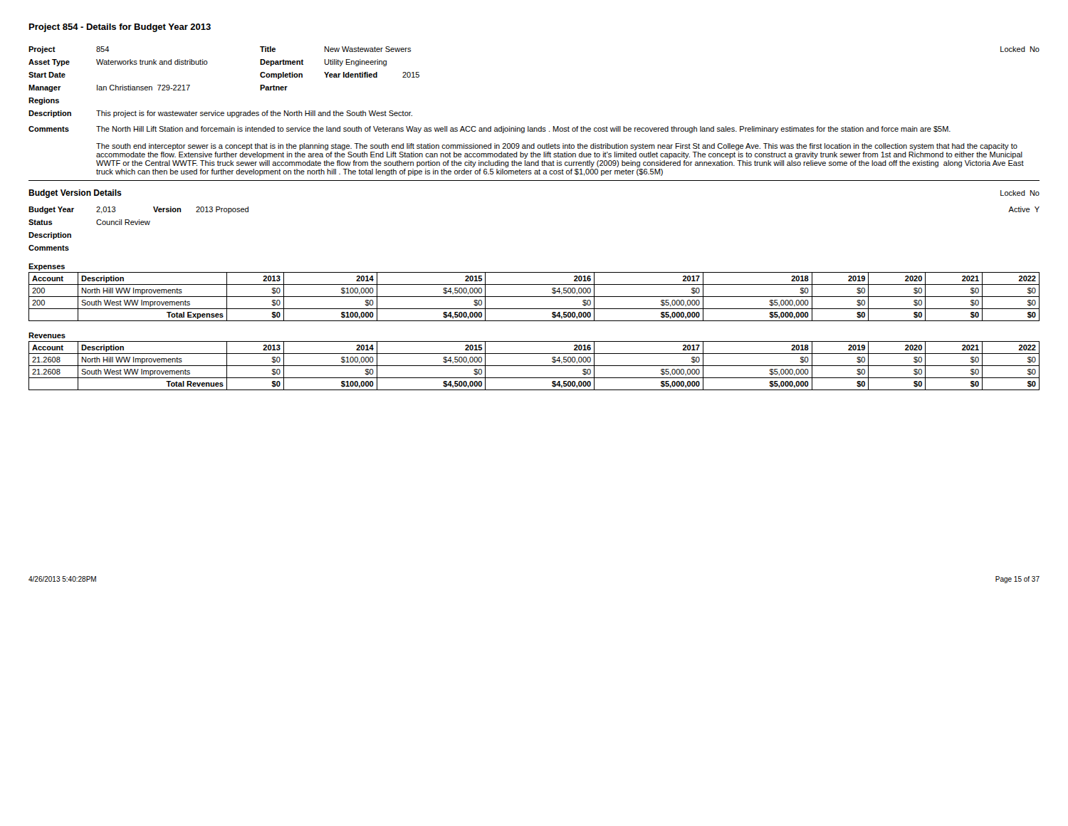Project 854 - Details for Budget Year 2013
Project 854 Title New Wastewater Sewers Locked No
Asset Type Waterworks trunk and distributio Department Utility Engineering
Start Date Completion Year Identified 2015
Manager Ian Christiansen 729-2217 Partner
Regions
Description This project is for wastewater service upgrades of the North Hill and the South West Sector.
Comments
The North Hill Lift Station and forcemain is intended to service the land south of Veterans Way as well as ACC and adjoining lands . Most of the cost will be recovered through land sales. Preliminary estimates for the station and force main are $5M.
The south end interceptor sewer is a concept that is in the planning stage. The south end lift station commissioned in 2009 and outlets into the distribution system near First St and College Ave. This was the first location in the collection system that had the capacity to accommodate the flow. Extensive further development in the area of the South End Lift Station can not be accommodated by the lift station due to it's limited outlet capacity. The concept is to construct a gravity trunk sewer from 1st and Richmond to either the Municipal WWTF or the Central WWTF. This truck sewer will accommodate the flow from the southern portion of the city including the land that is currently (2009) being considered for annexation. This trunk will also relieve some of the load off the existing along Victoria Ave East truck which can then be used for further development on the north hill . The total length of pipe is in the order of 6.5 kilometers at a cost of $1,000 per meter ($6.5M)
Budget Version Details
Locked No
Budget Year 2,013 Version 2013 Proposed Active Y
Status Council Review
Description
Comments
Expenses
| Account | Description | 2013 | 2014 | 2015 | 2016 | 2017 | 2018 | 2019 | 2020 | 2021 | 2022 |
| --- | --- | --- | --- | --- | --- | --- | --- | --- | --- | --- | --- |
| 200 | North Hill WW Improvements | $0 | $100,000 | $4,500,000 | $4,500,000 | $0 | $0 | $0 | $0 | $0 | $0 |
| 200 | South West WW Improvements | $0 | $0 | $0 | $0 | $5,000,000 | $5,000,000 | $0 | $0 | $0 | $0 |
| | Total Expenses | $0 | $100,000 | $4,500,000 | $4,500,000 | $5,000,000 | $5,000,000 | $0 | $0 | $0 | $0 |
Revenues
| Account | Description | 2013 | 2014 | 2015 | 2016 | 2017 | 2018 | 2019 | 2020 | 2021 | 2022 |
| --- | --- | --- | --- | --- | --- | --- | --- | --- | --- | --- | --- |
| 21.2608 | North Hill WW Improvements | $0 | $100,000 | $4,500,000 | $4,500,000 | $0 | $0 | $0 | $0 | $0 | $0 |
| 21.2608 | South West WW Improvements | $0 | $0 | $0 | $0 | $5,000,000 | $5,000,000 | $0 | $0 | $0 | $0 |
| | Total Revenues | $0 | $100,000 | $4,500,000 | $4,500,000 | $5,000,000 | $5,000,000 | $0 | $0 | $0 | $0 |
4/26/2013 5:40:28PM Page 15 of 37